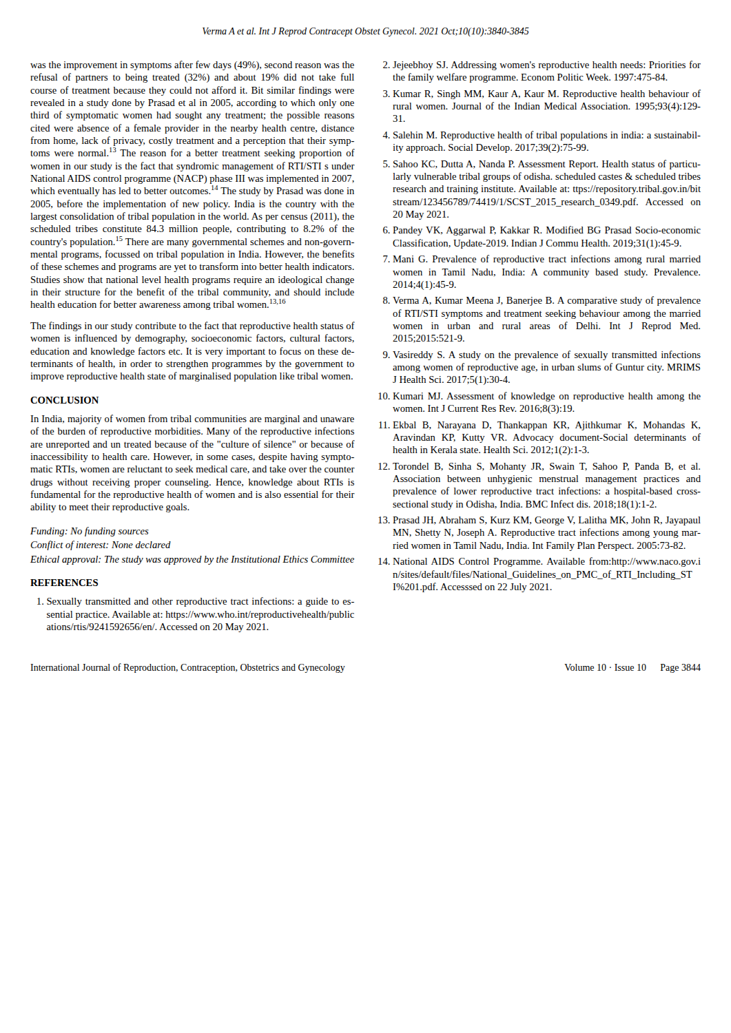Verma A et al. Int J Reprod Contracept Obstet Gynecol. 2021 Oct;10(10):3840-3845
was the improvement in symptoms after few days (49%), second reason was the refusal of partners to being treated (32%) and about 19% did not take full course of treatment because they could not afford it. Bit similar findings were revealed in a study done by Prasad et al in 2005, according to which only one third of symptomatic women had sought any treatment; the possible reasons cited were absence of a female provider in the nearby health centre, distance from home, lack of privacy, costly treatment and a perception that their symptoms were normal.13 The reason for a better treatment seeking proportion of women in our study is the fact that syndromic management of RTI/STI s under National AIDS control programme (NACP) phase III was implemented in 2007, which eventually has led to better outcomes.14 The study by Prasad was done in 2005, before the implementation of new policy. India is the country with the largest consolidation of tribal population in the world. As per census (2011), the scheduled tribes constitute 84.3 million people, contributing to 8.2% of the country's population.15 There are many governmental schemes and non-governmental programs, focussed on tribal population in India. However, the benefits of these schemes and programs are yet to transform into better health indicators. Studies show that national level health programs require an ideological change in their structure for the benefit of the tribal community, and should include health education for better awareness among tribal women.13,16
The findings in our study contribute to the fact that reproductive health status of women is influenced by demography, socioeconomic factors, cultural factors, education and knowledge factors etc. It is very important to focus on these determinants of health, in order to strengthen programmes by the government to improve reproductive health state of marginalised population like tribal women.
Conclusion
In India, majority of women from tribal communities are marginal and unaware of the burden of reproductive morbidities. Many of the reproductive infections are unreported and un treated because of the "culture of silence" or because of inaccessibility to health care. However, in some cases, despite having symptomatic RTIs, women are reluctant to seek medical care, and take over the counter drugs without receiving proper counseling. Hence, knowledge about RTIs is fundamental for the reproductive health of women and is also essential for their ability to meet their reproductive goals.
Funding: No funding sources
Conflict of interest: None declared
Ethical approval: The study was approved by the Institutional Ethics Committee
References
Sexually transmitted and other reproductive tract infections: a guide to essential practice. Available at: https://www.who.int/reproductivehealth/publications/rtis/9241592656/en/. Accessed on 20 May 2021.
Jejeebhoy SJ. Addressing women's reproductive health needs: Priorities for the family welfare programme. Econom Politic Week. 1997:475-84.
Kumar R, Singh MM, Kaur A, Kaur M. Reproductive health behaviour of rural women. Journal of the Indian Medical Association. 1995;93(4):129-31.
Salehin M. Reproductive health of tribal populations in india: a sustainability approach. Social Develop. 2017;39(2):75-99.
Sahoo KC, Dutta A, Nanda P. Assessment Report. Health status of particularly vulnerable tribal groups of odisha. scheduled castes & scheduled tribes research and training institute. Available at: ttps://repository.tribal.gov.in/bitstream/123456789/74419/1/SCST_2015_research_0349.pdf. Accessed on 20 May 2021.
Pandey VK, Aggarwal P, Kakkar R. Modified BG Prasad Socio-economic Classification, Update-2019. Indian J Commu Health. 2019;31(1):45-9.
Mani G. Prevalence of reproductive tract infections among rural married women in Tamil Nadu, India: A community based study. Prevalence. 2014;4(1):45-9.
Verma A, Kumar Meena J, Banerjee B. A comparative study of prevalence of RTI/STI symptoms and treatment seeking behaviour among the married women in urban and rural areas of Delhi. Int J Reprod Med. 2015;2015:521-9.
Vasireddy S. A study on the prevalence of sexually transmitted infections among women of reproductive age, in urban slums of Guntur city. MRIMS J Health Sci. 2017;5(1):30-4.
Kumari MJ. Assessment of knowledge on reproductive health among the women. Int J Current Res Rev. 2016;8(3):19.
Ekbal B, Narayana D, Thankappan KR, Ajithkumar K, Mohandas K, Aravindan KP, Kutty VR. Advocacy document-Social determinants of health in Kerala state. Health Sci. 2012;1(2):1-3.
Torondel B, Sinha S, Mohanty JR, Swain T, Sahoo P, Panda B, et al. Association between unhygienic menstrual management practices and prevalence of lower reproductive tract infections: a hospital-based cross-sectional study in Odisha, India. BMC Infect dis. 2018;18(1):1-2.
Prasad JH, Abraham S, Kurz KM, George V, Lalitha MK, John R, Jayapaul MN, Shetty N, Joseph A. Reproductive tract infections among young married women in Tamil Nadu, India. Int Family Plan Perspect. 2005:73-82.
National AIDS Control Programme. Available from:http://www.naco.gov.in/sites/default/files/National_Guidelines_on_PMC_of_RTI_Including_STI%201.pdf. Accesssed on 22 July 2021.
International Journal of Reproduction, Contraception, Obstetrics and Gynecology
Volume 10 · Issue 10 Page 3844